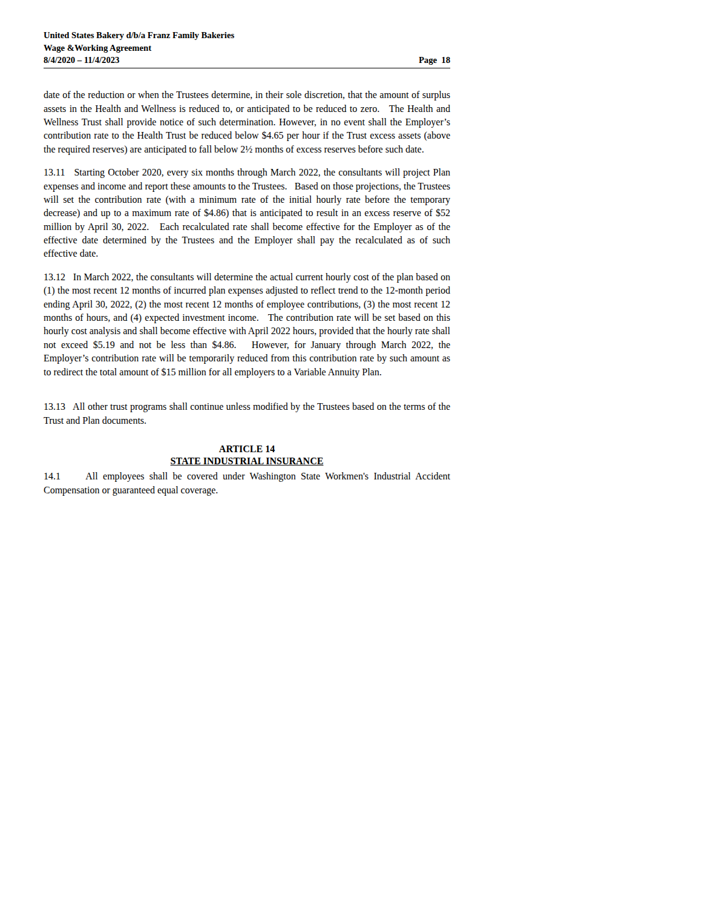United States Bakery d/b/a Franz Family Bakeries
Wage &Working Agreement
8/4/2020 – 11/4/2023 Page 18
date of the reduction or when the Trustees determine, in their sole discretion, that the amount of surplus assets in the Health and Wellness is reduced to, or anticipated to be reduced to zero. The Health and Wellness Trust shall provide notice of such determination. However, in no event shall the Employer’s contribution rate to the Health Trust be reduced below $4.65 per hour if the Trust excess assets (above the required reserves) are anticipated to fall below 2½ months of excess reserves before such date.
13.11 Starting October 2020, every six months through March 2022, the consultants will project Plan expenses and income and report these amounts to the Trustees. Based on those projections, the Trustees will set the contribution rate (with a minimum rate of the initial hourly rate before the temporary decrease) and up to a maximum rate of $4.86) that is anticipated to result in an excess reserve of $52 million by April 30, 2022. Each recalculated rate shall become effective for the Employer as of the effective date determined by the Trustees and the Employer shall pay the recalculated as of such effective date.
13.12 In March 2022, the consultants will determine the actual current hourly cost of the plan based on (1) the most recent 12 months of incurred plan expenses adjusted to reflect trend to the 12-month period ending April 30, 2022, (2) the most recent 12 months of employee contributions, (3) the most recent 12 months of hours, and (4) expected investment income. The contribution rate will be set based on this hourly cost analysis and shall become effective with April 2022 hours, provided that the hourly rate shall not exceed $5.19 and not be less than $4.86. However, for January through March 2022, the Employer’s contribution rate will be temporarily reduced from this contribution rate by such amount as to redirect the total amount of $15 million for all employers to a Variable Annuity Plan.
13.13 All other trust programs shall continue unless modified by the Trustees based on the terms of the Trust and Plan documents.
ARTICLE 14 STATE INDUSTRIAL INSURANCE
14.1 All employees shall be covered under Washington State Workmen's Industrial Accident Compensation or guaranteed equal coverage.